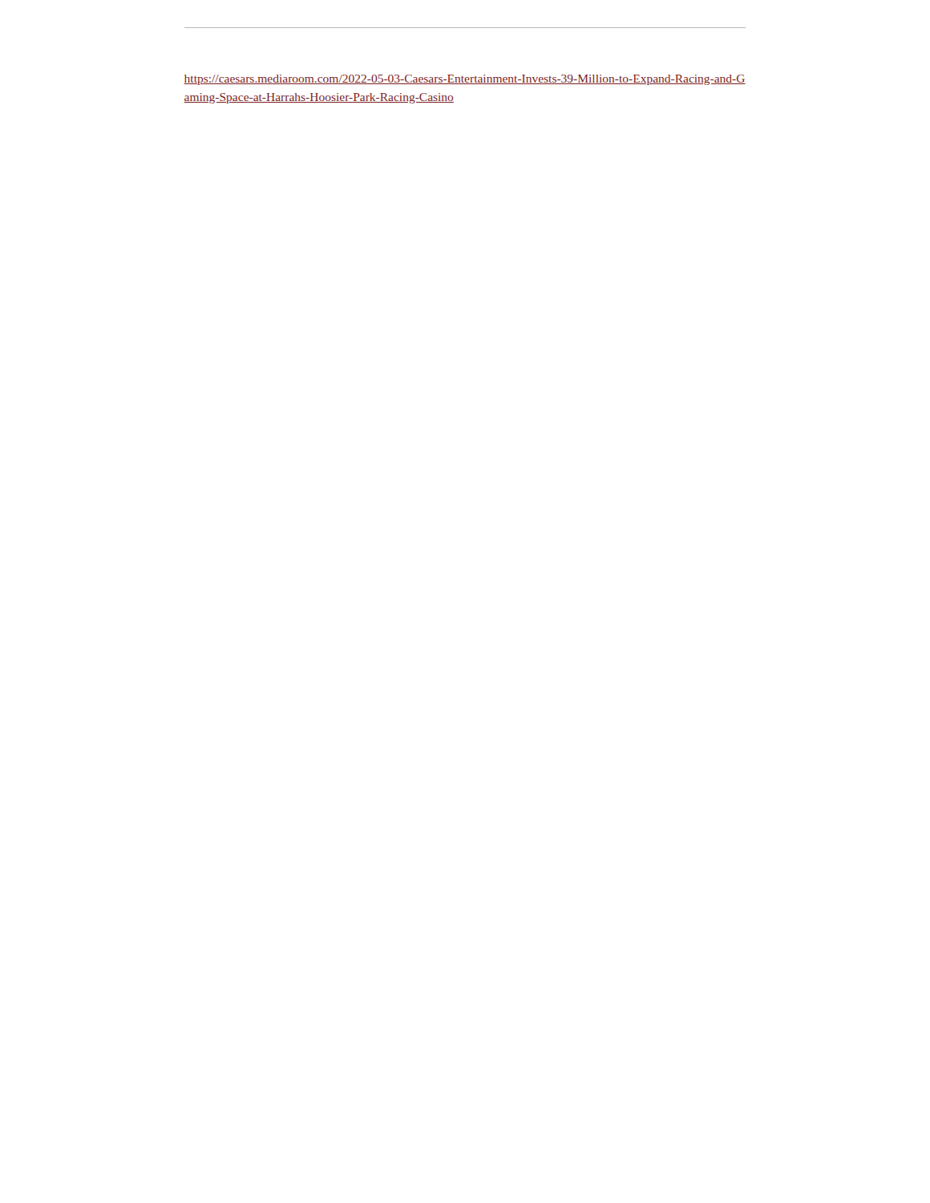https://caesars.mediaroom.com/2022-05-03-Caesars-Entertainment-Invests-39-Million-to-Expand-Racing-and-Gaming-Space-at-Harrahs-Hoosier-Park-Racing-Casino